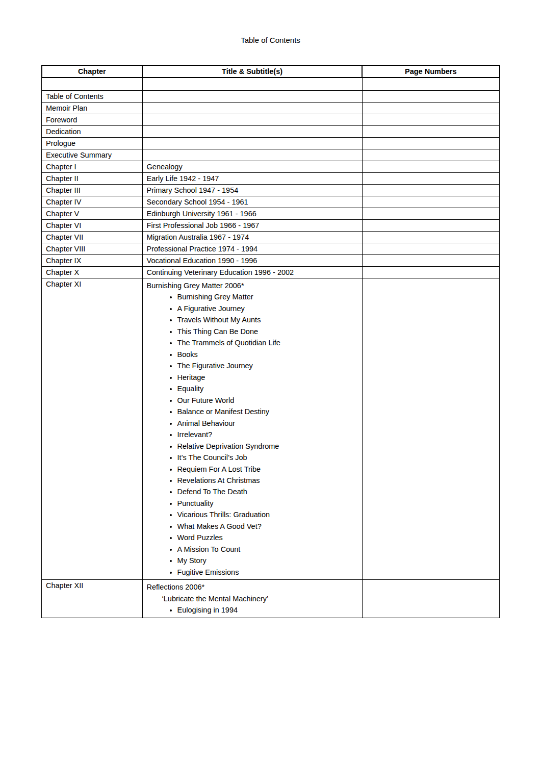Table of Contents
| Chapter | Title & Subtitle(s) | Page Numbers |
| --- | --- | --- |
| Table of Contents | | |
| Memoir Plan | | |
| Foreword | | |
| Dedication | | |
| Prologue | | |
| Executive Summary | | |
| Chapter I | Genealogy | |
| Chapter II | Early Life 1942 - 1947 | |
| Chapter III | Primary School 1947 - 1954 | |
| Chapter IV | Secondary School 1954 - 1961 | |
| Chapter V | Edinburgh University 1961 - 1966 | |
| Chapter VI | First Professional Job 1966 - 1967 | |
| Chapter VII | Migration Australia 1967 - 1974 | |
| Chapter VIII | Professional Practice 1974 - 1994 | |
| Chapter IX | Vocational Education 1990 - 1996 | |
| Chapter X | Continuing Veterinary Education 1996 - 2002 | |
| Chapter XI | Burnishing Grey Matter 2006* Burnishing Grey Matter A Figurative Journey Travels Without My Aunts This Thing Can Be Done The Trammels of Quotidian Life Books The Figurative Journey Heritage Equality Our Future World Balance or Manifest Destiny Animal Behaviour Irrelevant? Relative Deprivation Syndrome It’s The Council’s Job Requiem For A Lost Tribe Revelations At Christmas Defend To The Death Punctuality Vicarious Thrills: Graduation What Makes A Good Vet? Word Puzzles A Mission To Count My Story Fugitive Emissions | |
| Chapter XII | Reflections 2006* ‘Lubricate the Mental Machinery’ Eulogising in 1994 | |